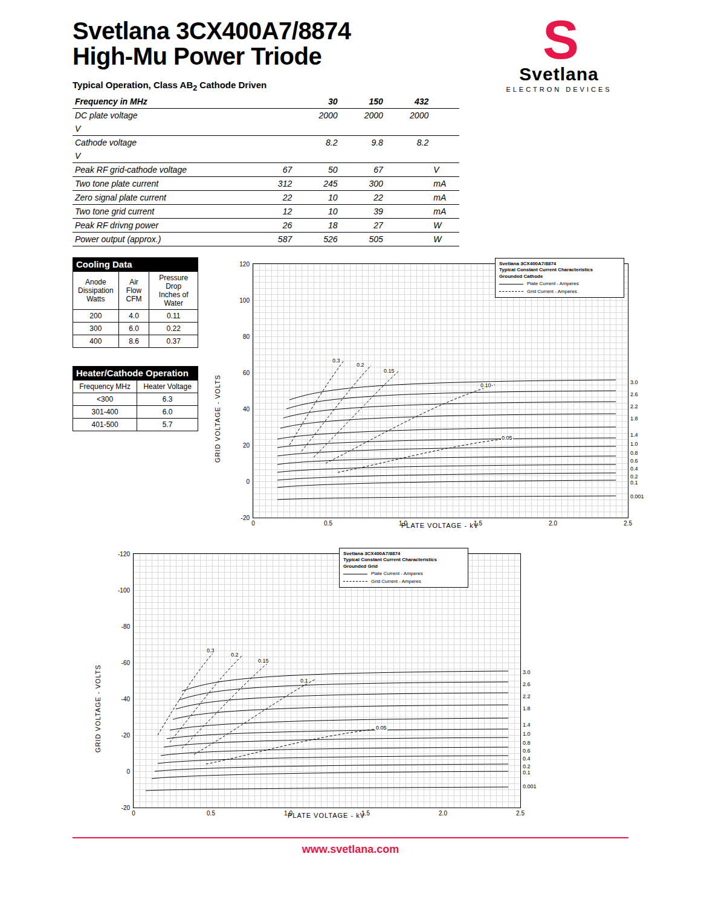S
Svetlana
ELECTRON DEVICES
Svetlana 3CX400A7/8874
High-Mu Power Triode
Typical Operation, Class AB2 Cathode Driven
| Frequency in MHz | | 30 | 150 | 432 | |
| DC plate voltage | | 2000 | 2000 | 2000 | |
| V | | | | | |
| Cathode voltage | | 8.2 | 9.8 | 8.2 | |
| V | | | | | |
| Peak RF grid-cathode voltage | 67 | 50 | 67 | | V |
| Two tone plate current | 312 | 245 | 300 | | mA |
| Zero signal plate current | 22 | 10 | 22 | | mA |
| Two tone grid current | 12 | 10 | 39 | | mA |
| Peak RF drivng power | 26 | 18 | 27 | | W |
| Power output (approx.) | 587 | 526 | 505 | | W |
Cooling Data
| Anode Dissipation Watts | Air Flow CFM | Pressure Drop Inches of Water |
| --- | --- | --- |
| 200 | 4.0 | 0.11 |
| 300 | 6.0 | 0.22 |
| 400 | 8.6 | 0.37 |
Heater/Cathode Operation
| Frequency MHz | Heater Voltage |
| --- | --- |
| <300 | 6.3 |
| 301-400 | 6.0 |
| 401-500 | 5.7 |
GRID VOLTAGE - VOLTS
120
100
80
60
40
20
0
-20
0
0.5
1.0
1.5
2.0
2.5
Svetlana 3CX400A7/8874
Typical Constant Current Characteristics
Grounded Cathode
Plate Current - Amperes
Grid Current - Amperes
0.3
0.2
0.15
0.10
0.05
3.0
2.6
2.2
1.8
1.4
1.0
0.8
0.6
0.4
0.2
0.1
0.001
PLATE VOLTAGE - kV
GRID VOLTAGE - VOLTS
-120
-100
-80
-60
-40
-20
0
-20
0
0.5
1.0
1.5
2.0
2.5
Svetlana 3CX400A7/8874
Typical Constant Current Characteristics
Grounded Grid
Plate Current - Amperes
Grid Current - Amperes
0.3
0.2
0.15
0.1
0.05
3.0
2.6
2.2
1.8
1.4
1.0
0.8
0.6
0.4
0.2
0.1
0.001
PLATE VOLTAGE - kV
www.svetlana.com